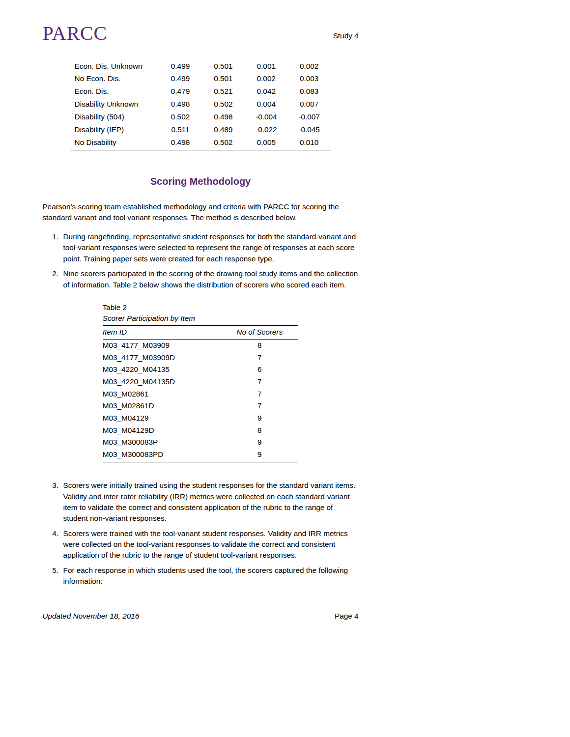PARCC
Study 4
| Econ. Dis. Unknown | 0.499 | 0.501 | 0.001 | 0.002 |
| No Econ. Dis. | 0.499 | 0.501 | 0.002 | 0.003 |
| Econ. Dis. | 0.479 | 0.521 | 0.042 | 0.083 |
| Disability Unknown | 0.498 | 0.502 | 0.004 | 0.007 |
| Disability (504) | 0.502 | 0.498 | -0.004 | -0.007 |
| Disability (IEP) | 0.511 | 0.489 | -0.022 | -0.045 |
| No Disability | 0.498 | 0.502 | 0.005 | 0.010 |
Scoring Methodology
Pearson’s scoring team established methodology and criteria with PARCC for scoring the standard variant and tool variant responses. The method is described below.
During rangefinding, representative student responses for both the standard-variant and tool-variant responses were selected to represent the range of responses at each score point. Training paper sets were created for each response type.
Nine scorers participated in the scoring of the drawing tool study items and the collection of information. Table 2 below shows the distribution of scorers who scored each item.
Table 2
Scorer Participation by Item
| Item ID | No of Scorers |
| --- | --- |
| M03_4177_M03909 | 8 |
| M03_4177_M03909D | 7 |
| M03_4220_M04135 | 6 |
| M03_4220_M04135D | 7 |
| M03_M02861 | 7 |
| M03_M02861D | 7 |
| M03_M04129 | 9 |
| M03_M04129D | 8 |
| M03_M300083P | 9 |
| M03_M300083PD | 9 |
Scorers were initially trained using the student responses for the standard variant items. Validity and inter-rater reliability (IRR) metrics were collected on each standard-variant item to validate the correct and consistent application of the rubric to the range of student non-variant responses.
Scorers were trained with the tool-variant student responses. Validity and IRR metrics were collected on the tool-variant responses to validate the correct and consistent application of the rubric to the range of student tool-variant responses.
For each response in which students used the tool, the scorers captured the following information:
Updated November 18, 2016 Page 4